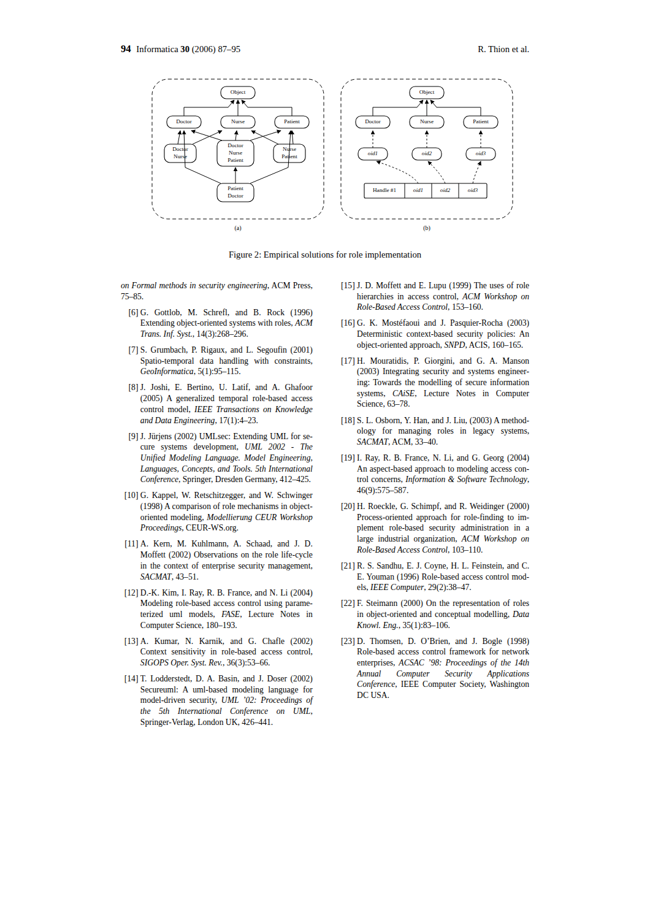94 Informatica 30 (2006) 87–95 R. Thion et al.
Object Doctor Nurse Patient Doctor Nurse Doctor Nurse Patient Nurse Patient Patient Doctor (a) Object Doctor Nurse Patient oid1 oid2 oid3 Handle #1 oid1 oid2 oid3 (b)
Figure 2: Empirical solutions for role implementation
on Formal methods in security engineering, ACM Press, 75–85.
[6] G. Gottlob, M. Schrefl, and B. Rock (1996) Extending object-oriented systems with roles, ACM Trans. Inf. Syst., 14(3):268–296.
[7] S. Grumbach, P. Rigaux, and L. Segoufin (2001) Spatio-temporal data handling with constraints, GeoInformatica, 5(1):95–115.
[8] J. Joshi, E. Bertino, U. Latif, and A. Ghafoor (2005) A generalized temporal role-based access control model, IEEE Transactions on Knowledge and Data Engineering, 17(1):4–23.
[9] J. Jürjens (2002) UMLsec: Extending UML for secure systems development, UML 2002 - The Unified Modeling Language. Model Engineering, Languages, Concepts, and Tools. 5th International Conference, Springer, Dresden Germany, 412–425.
[10] G. Kappel, W. Retschitzegger, and W. Schwinger (1998) A comparison of role mechanisms in object-oriented modeling, Modellierung CEUR Workshop Proceedings, CEUR-WS.org.
[11] A. Kern, M. Kuhlmann, A. Schaad, and J. D. Moffett (2002) Observations on the role life-cycle in the context of enterprise security management, SACMAT, 43–51.
[12] D.-K. Kim, I. Ray, R. B. France, and N. Li (2004) Modeling role-based access control using parameterized uml models, FASE, Lecture Notes in Computer Science, 180–193.
[13] A. Kumar, N. Karnik, and G. Chafle (2002) Context sensitivity in role-based access control, SIGOPS Oper. Syst. Rev., 36(3):53–66.
[14] T. Lodderstedt, D. A. Basin, and J. Doser (2002) Secureuml: A uml-based modeling language for model-driven security, UML ’02: Proceedings of the 5th International Conference on UML, Springer-Verlag, London UK, 426–441.
[15] J. D. Moffett and E. Lupu (1999) The uses of role hierarchies in access control, ACM Workshop on Role-Based Access Control, 153–160.
[16] G. K. Mostéfaoui and J. Pasquier-Rocha (2003) Deterministic context-based security policies: An object-oriented approach, SNPD, ACIS, 160–165.
[17] H. Mouratidis, P. Giorgini, and G. A. Manson (2003) Integrating security and systems engineering: Towards the modelling of secure information systems, CAiSE, Lecture Notes in Computer Science, 63–78.
[18] S. L. Osborn, Y. Han, and J. Liu, (2003) A methodology for managing roles in legacy systems, SACMAT, ACM, 33–40.
[19] I. Ray, R. B. France, N. Li, and G. Georg (2004) An aspect-based approach to modeling access control concerns, Information & Software Technology, 46(9):575–587.
[20] H. Roeckle, G. Schimpf, and R. Weidinger (2000) Process-oriented approach for role-finding to implement role-based security administration in a large industrial organization, ACM Workshop on Role-Based Access Control, 103–110.
[21] R. S. Sandhu, E. J. Coyne, H. L. Feinstein, and C. E. Youman (1996) Role-based access control models, IEEE Computer, 29(2):38–47.
[22] F. Steimann (2000) On the representation of roles in object-oriented and conceptual modelling, Data Knowl. Eng., 35(1):83–106.
[23] D. Thomsen, D. O’Brien, and J. Bogle (1998) Role-based access control framework for network enterprises, ACSAC ’98: Proceedings of the 14th Annual Computer Security Applications Conference, IEEE Computer Society, Washington DC USA.